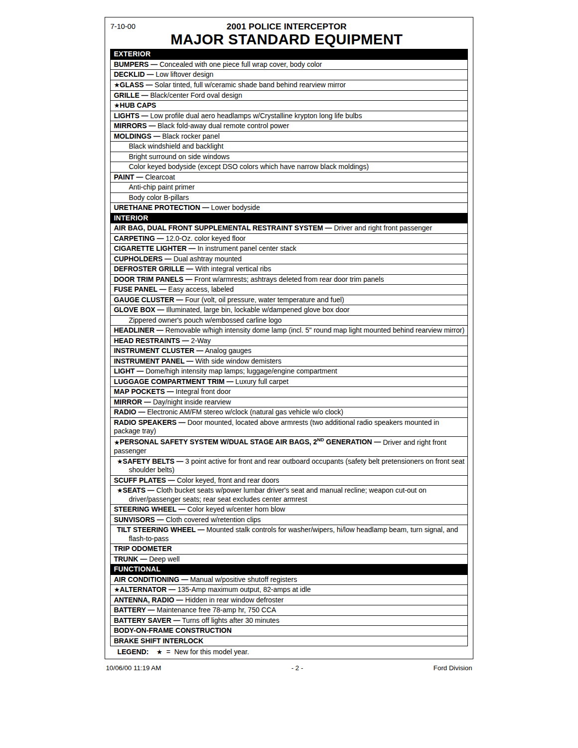7-10-00
2001 POLICE INTERCEPTOR
MAJOR STANDARD EQUIPMENT
| EXTERIOR |
| BUMPERS — Concealed with one piece full wrap cover, body color |
| DECKLID — Low liftover design |
| ★ GLASS — Solar tinted, full w/ceramic shade band behind rearview mirror |
| GRILLE — Black/center Ford oval design |
| ★ HUB CAPS |
| LIGHTS — Low profile dual aero headlamps w/Crystalline krypton long life bulbs |
| MIRRORS — Black fold-away dual remote control power |
| MOLDINGS — Black rocker panel |
| Black windshield and backlight |
| Bright surround on side windows |
| Color keyed bodyside (except DSO colors which have narrow black moldings) |
| PAINT — Clearcoat |
| Anti-chip paint primer |
| Body color B-pillars |
| URETHANE PROTECTION — Lower bodyside |
| INTERIOR |
| AIR BAG, DUAL FRONT SUPPLEMENTAL RESTRAINT SYSTEM — Driver and right front passenger |
| CARPETING — 12.0-Oz. color keyed floor |
| CIGARETTE LIGHTER — In instrument panel center stack |
| CUPHOLDERS — Dual ashtray mounted |
| DEFROSTER GRILLE — With integral vertical ribs |
| DOOR TRIM PANELS — Front w/armrests; ashtrays deleted from rear door trim panels |
| FUSE PANEL — Easy access, labeled |
| GAUGE CLUSTER — Four (volt, oil pressure, water temperature and fuel) |
| GLOVE BOX — Illuminated, large bin, lockable w/dampened glove box door |
| Zippered owner's pouch w/embossed carline logo |
| HEADLINER — Removable w/high intensity dome lamp (incl. 5" round map light mounted behind rearview mirror) |
| HEAD RESTRAINTS — 2-Way |
| INSTRUMENT CLUSTER — Analog gauges |
| INSTRUMENT PANEL — With side window demisters |
| LIGHT — Dome/high intensity map lamps; luggage/engine compartment |
| LUGGAGE COMPARTMENT TRIM — Luxury full carpet |
| MAP POCKETS — Integral front door |
| MIRROR — Day/night inside rearview |
| RADIO — Electronic AM/FM stereo w/clock (natural gas vehicle w/o clock) |
| RADIO SPEAKERS — Door mounted, located above armrests (two additional radio speakers mounted in package tray) |
| ★ PERSONAL SAFETY SYSTEM W/DUAL STAGE AIR BAGS, 2 ND GENERATION — Driver and right front passenger |
| ★ SAFETY BELTS — 3 point active for front and rear outboard occupants (safety belt pretensioners on front seat shoulder belts) |
| SCUFF PLATES — Color keyed, front and rear doors |
| ★ SEATS — Cloth bucket seats w/power lumbar driver's seat and manual recline; weapon cut-out on driver/passenger seats; rear seat excludes center armrest |
| STEERING WHEEL — Color keyed w/center horn blow |
| SUNVISORS — Cloth covered w/retention clips |
| TILT STEERING WHEEL — Mounted stalk controls for washer/wipers, hi/low headlamp beam, turn signal, and flash-to-pass |
| TRIP ODOMETER |
| TRUNK — Deep well |
| FUNCTIONAL |
| AIR CONDITIONING — Manual w/positive shutoff registers |
| ★ ALTERNATOR — 135-Amp maximum output, 82-amps at idle |
| ANTENNA, RADIO — Hidden in rear window defroster |
| BATTERY — Maintenance free 78-amp hr, 750 CCA |
| BATTERY SAVER — Turns off lights after 30 minutes |
| BODY-ON-FRAME CONSTRUCTION |
| BRAKE SHIFT INTERLOCK |
LEGEND: ★ = New for this model year.
10/06/00 11:19 AM
- 2 -
Ford Division